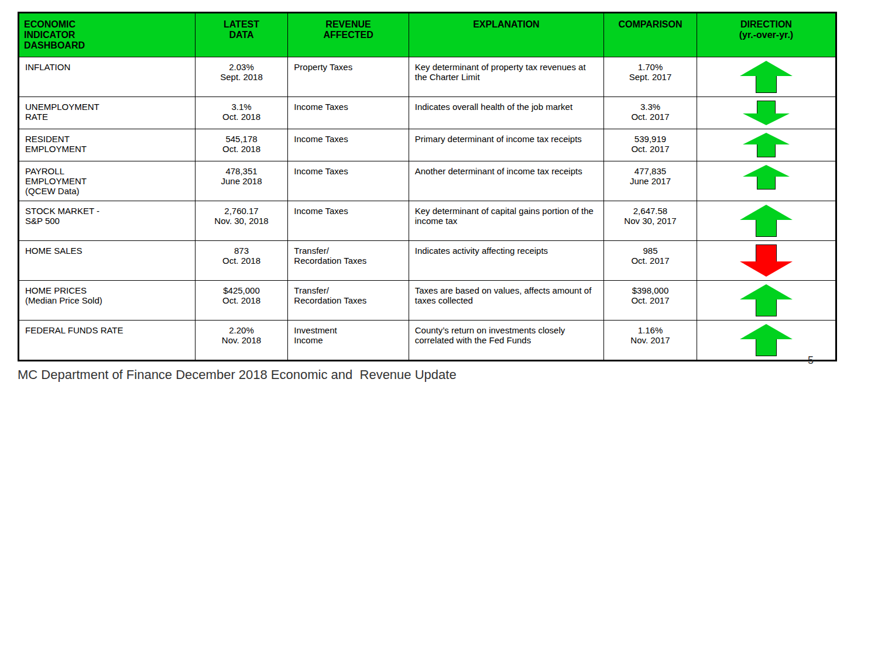| ECONOMIC INDICATOR DASHBOARD | LATEST DATA | REVENUE AFFECTED | EXPLANATION | COMPARISON | DIRECTION (yr.-over-yr.) |
| --- | --- | --- | --- | --- | --- |
| INFLATION | 2.03% Sept. 2018 | Property Taxes | Key determinant of property tax revenues at the Charter Limit | 1.70% Sept. 2017 | |
| UNEMPLOYMENT RATE | 3.1% Oct. 2018 | Income Taxes | Indicates overall health of the job market | 3.3% Oct. 2017 | |
| RESIDENT EMPLOYMENT | 545,178 Oct. 2018 | Income Taxes | Primary determinant of income tax receipts | 539,919 Oct. 2017 | |
| PAYROLL EMPLOYMENT (QCEW Data) | 478,351 June 2018 | Income Taxes | Another determinant of income tax receipts | 477,835 June 2017 | |
| STOCK MARKET - S&P 500 | 2,760.17 Nov. 30, 2018 | Income Taxes | Key determinant of capital gains portion of the income tax | 2,647.58 Nov 30, 2017 | |
| HOME SALES | 873 Oct. 2018 | Transfer/ Recordation Taxes | Indicates activity affecting receipts | 985 Oct. 2017 | |
| HOME PRICES (Median Price Sold) | $425,000 Oct. 2018 | Transfer/ Recordation Taxes | Taxes are based on values, affects amount of taxes collected | $398,000 Oct. 2017 | |
| FEDERAL FUNDS RATE | 2.20% Nov. 2018 | Investment Income | County’s return on investments closely correlated with the Fed Funds | 1.16% Nov. 2017 | |
5
MC Department of Finance December 2018 Economic and Revenue Update